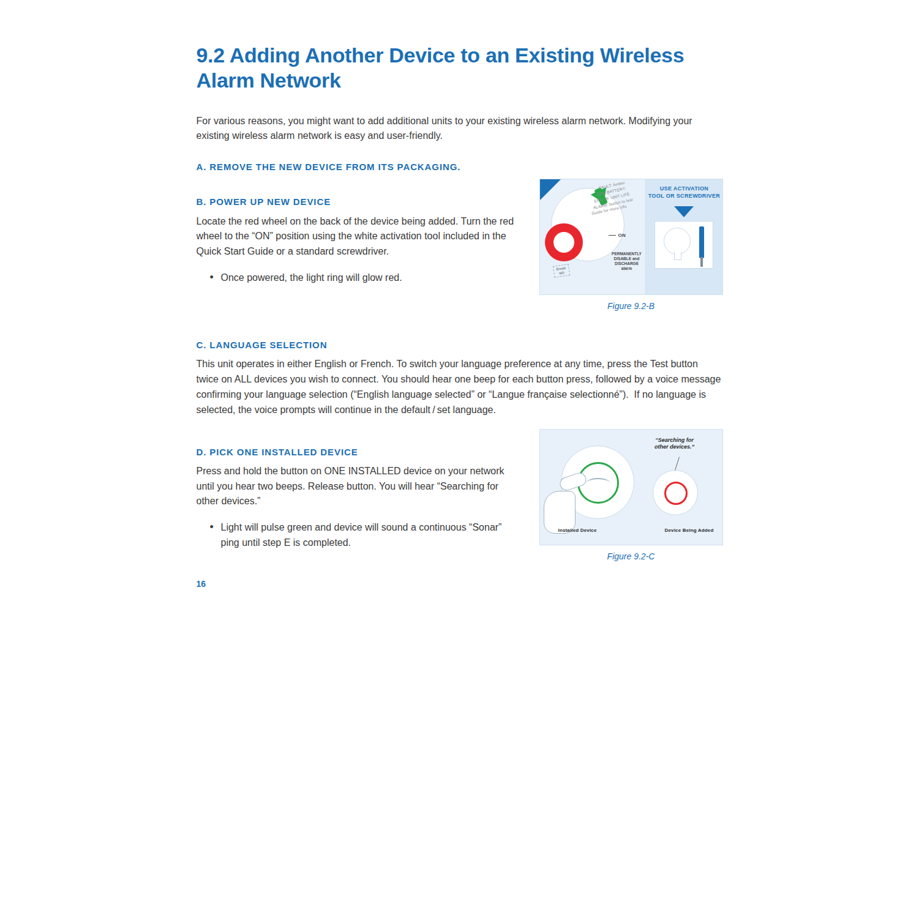9.2 Adding Another Device to an Existing Wireless Alarm Network
For various reasons, you might want to add additional units to your existing wireless alarm network. Modifying your existing wireless alarm network is easy and user-friendly.
A. Remove the new device from its packaging.
FAULT: Amber
LOW BATTERY:
END OF UNIT LIFE
ALARM: button to test
Guide for more info
ON
PERMANENTLY
DISABLE and
DISCHARGE
alarm
Break
tab
USE ACTIVATION
TOOL OR SCREWDRIVER
Figure 9.2-B
B. Power up new device
Locate the red wheel on the back of the device being added. Turn the red wheel to the “ON” position using the white activation tool included in the Quick Start Guide or a standard screwdriver.
Once powered, the light ring will glow red.
C. Language selection
This unit operates in either English or French. To switch your language preference at any time, press the Test button twice on ALL devices you wish to connect. You should hear one beep for each button press, followed by a voice message confirming your language selection (“English language selected” or “Langue française selectionné”). If no language is selected, the voice prompts will continue in the default / set language.
“Searching for
other devices.”
Installed Device
Device Being Added
Figure 9.2-C
D. Pick one installed device
Press and hold the button on ONE INSTALLED device on your network until you hear two beeps. Release button. You will hear “Searching for other devices.”
Light will pulse green and device will sound a continuous “Sonar” ping until step E is completed.
16